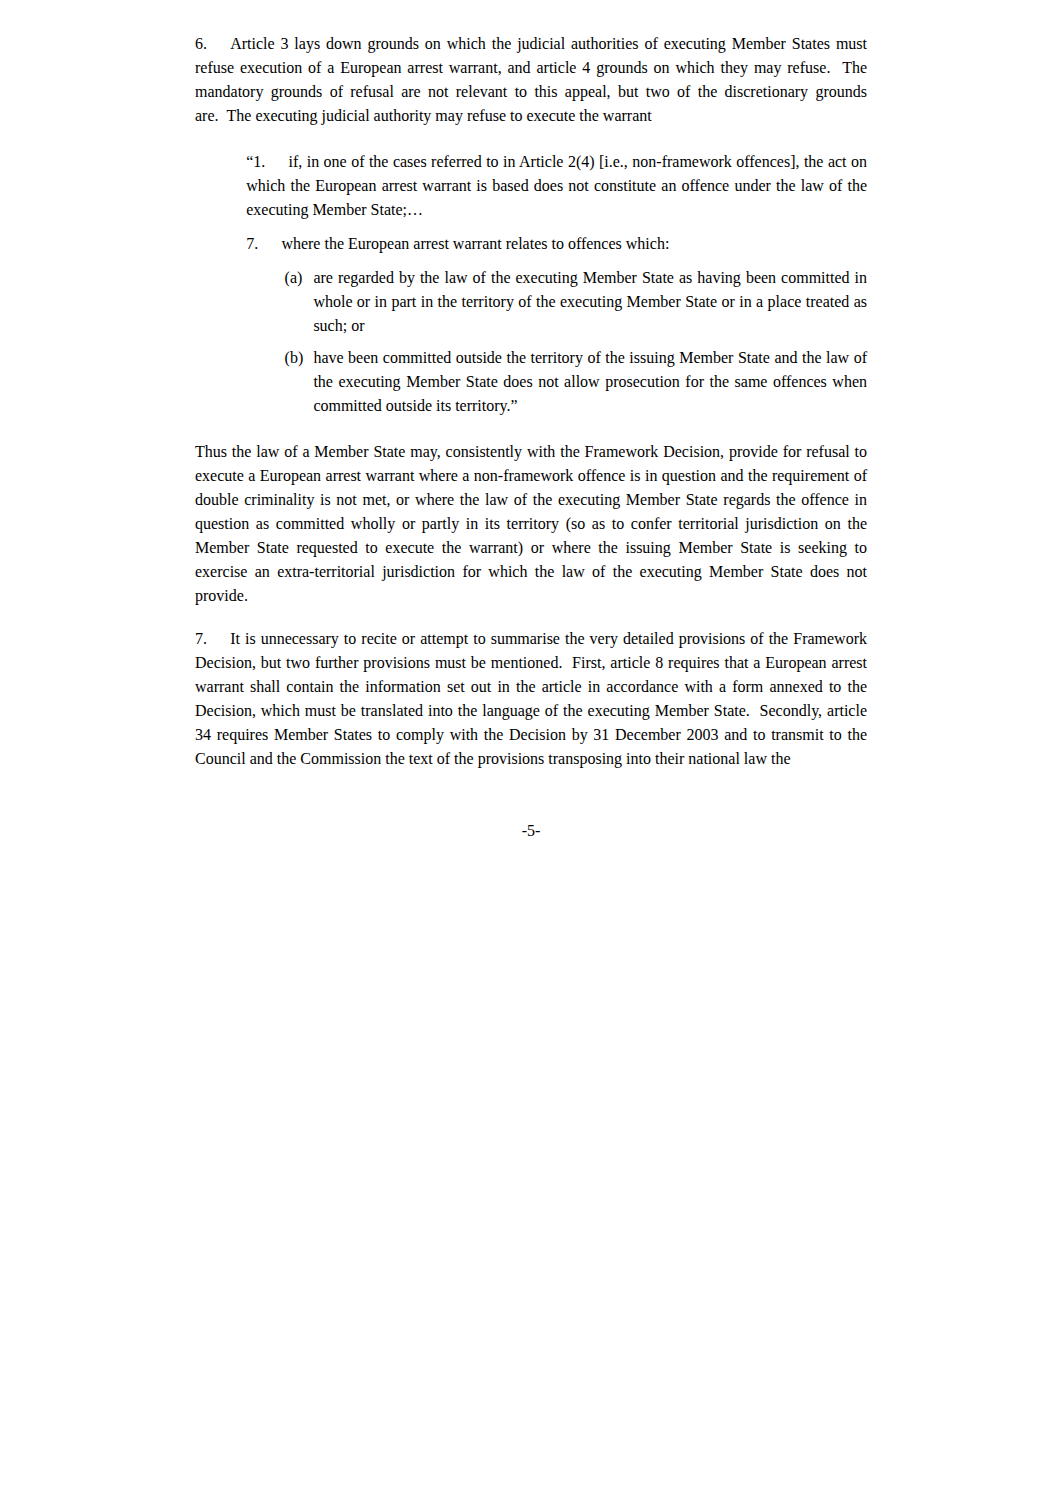6. Article 3 lays down grounds on which the judicial authorities of executing Member States must refuse execution of a European arrest warrant, and article 4 grounds on which they may refuse. The mandatory grounds of refusal are not relevant to this appeal, but two of the discretionary grounds are. The executing judicial authority may refuse to execute the warrant
“1. if, in one of the cases referred to in Article 2(4) [i.e., non-framework offences], the act on which the European arrest warrant is based does not constitute an offence under the law of the executing Member State;…
7. where the European arrest warrant relates to offences which:
(a) are regarded by the law of the executing Member State as having been committed in whole or in part in the territory of the executing Member State or in a place treated as such; or
(b) have been committed outside the territory of the issuing Member State and the law of the executing Member State does not allow prosecution for the same offences when committed outside its territory.”
Thus the law of a Member State may, consistently with the Framework Decision, provide for refusal to execute a European arrest warrant where a non-framework offence is in question and the requirement of double criminality is not met, or where the law of the executing Member State regards the offence in question as committed wholly or partly in its territory (so as to confer territorial jurisdiction on the Member State requested to execute the warrant) or where the issuing Member State is seeking to exercise an extra-territorial jurisdiction for which the law of the executing Member State does not provide.
7. It is unnecessary to recite or attempt to summarise the very detailed provisions of the Framework Decision, but two further provisions must be mentioned. First, article 8 requires that a European arrest warrant shall contain the information set out in the article in accordance with a form annexed to the Decision, which must be translated into the language of the executing Member State. Secondly, article 34 requires Member States to comply with the Decision by 31 December 2003 and to transmit to the Council and the Commission the text of the provisions transposing into their national law the
-5-